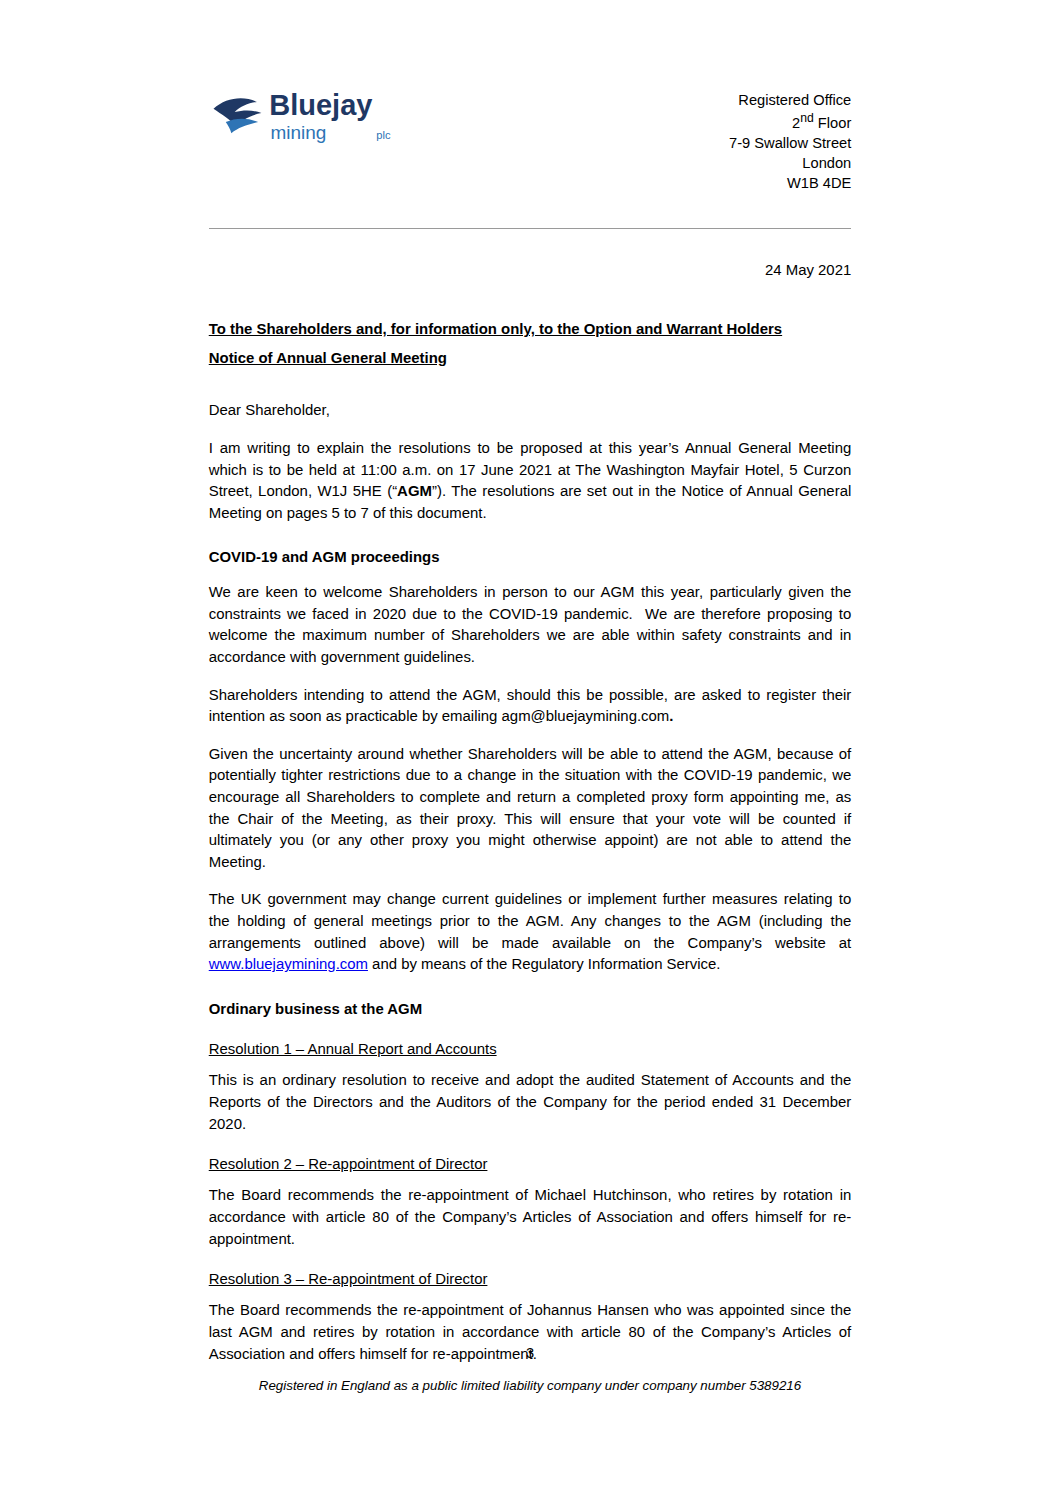Bluejay mining plc
Registered Office
2nd Floor
7-9 Swallow Street
London
W1B 4DE
24 May 2021
To the Shareholders and, for information only, to the Option and Warrant Holders
Notice of Annual General Meeting
Dear Shareholder,
I am writing to explain the resolutions to be proposed at this year’s Annual General Meeting which is to be held at 11:00 a.m. on 17 June 2021 at The Washington Mayfair Hotel, 5 Curzon Street, London, W1J 5HE (“AGM”). The resolutions are set out in the Notice of Annual General Meeting on pages 5 to 7 of this document.
COVID-19 and AGM proceedings
We are keen to welcome Shareholders in person to our AGM this year, particularly given the constraints we faced in 2020 due to the COVID-19 pandemic. We are therefore proposing to welcome the maximum number of Shareholders we are able within safety constraints and in accordance with government guidelines.
Shareholders intending to attend the AGM, should this be possible, are asked to register their intention as soon as practicable by emailing agm@bluejaymining.com.
Given the uncertainty around whether Shareholders will be able to attend the AGM, because of potentially tighter restrictions due to a change in the situation with the COVID-19 pandemic, we encourage all Shareholders to complete and return a completed proxy form appointing me, as the Chair of the Meeting, as their proxy. This will ensure that your vote will be counted if ultimately you (or any other proxy you might otherwise appoint) are not able to attend the Meeting.
The UK government may change current guidelines or implement further measures relating to the holding of general meetings prior to the AGM. Any changes to the AGM (including the arrangements outlined above) will be made available on the Company’s website at www.bluejaymining.com and by means of the Regulatory Information Service.
Ordinary business at the AGM
Resolution 1 – Annual Report and Accounts
This is an ordinary resolution to receive and adopt the audited Statement of Accounts and the Reports of the Directors and the Auditors of the Company for the period ended 31 December 2020.
Resolution 2 – Re-appointment of Director
The Board recommends the re-appointment of Michael Hutchinson, who retires by rotation in accordance with article 80 of the Company’s Articles of Association and offers himself for re-appointment.
Resolution 3 – Re-appointment of Director
The Board recommends the re-appointment of Johannus Hansen who was appointed since the last AGM and retires by rotation in accordance with article 80 of the Company’s Articles of Association and offers himself for re-appointment.
3
Registered in England as a public limited liability company under company number 5389216